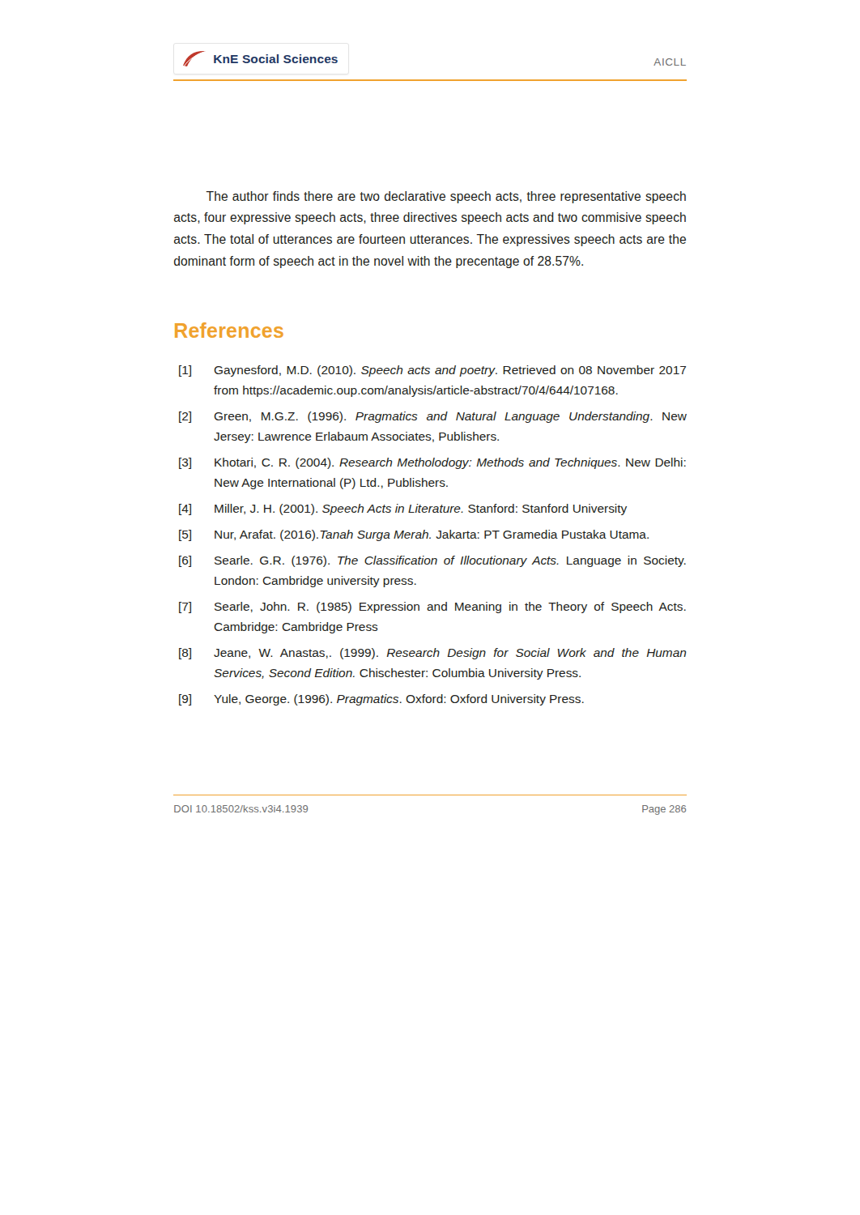KnE Social Sciences
AICLL
The author finds there are two declarative speech acts, three representative speech acts, four expressive speech acts, three directives speech acts and two commisive speech acts. The total of utterances are fourteen utterances. The expressives speech acts are the dominant form of speech act in the novel with the precentage of 28.57%.
References
[1] Gaynesford, M.D. (2010). Speech acts and poetry. Retrieved on 08 November 2017 from https://academic.oup.com/analysis/article-abstract/70/4/644/107168.
[2] Green, M.G.Z. (1996). Pragmatics and Natural Language Understanding. New Jersey: Lawrence Erlabaum Associates, Publishers.
[3] Khotari, C. R. (2004). Research Metholodogy: Methods and Techniques. New Delhi: New Age International (P) Ltd., Publishers.
[4] Miller, J. H. (2001). Speech Acts in Literature. Stanford: Stanford University
[5] Nur, Arafat. (2016).Tanah Surga Merah. Jakarta: PT Gramedia Pustaka Utama.
[6] Searle. G.R. (1976). The Classification of Illocutionary Acts. Language in Society. London: Cambridge university press.
[7] Searle, John. R. (1985) Expression and Meaning in the Theory of Speech Acts. Cambridge: Cambridge Press
[8] Jeane, W. Anastas,. (1999). Research Design for Social Work and the Human Services, Second Edition. Chischester: Columbia University Press.
[9] Yule, George. (1996). Pragmatics. Oxford: Oxford University Press.
DOI 10.18502/kss.v3i4.1939
Page 286